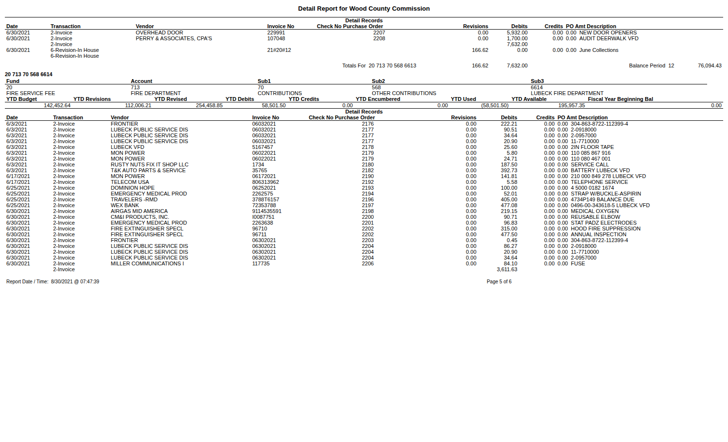Detail Report for Wood County Commission
| Detail Records |
| Date | Transaction | Vendor | Invoice No | Check No Purchase Order | Revisions | Debits | Credits | PO Amt Description |
| 6/30/2021 | 2-Invoice | OVERHEAD DOOR | 229991 | 2207 | 0.00 | 5,932.00 | 0.00 | 0.00 NEW DOOR OPENERS |
| 6/30/2021 | 2-Invoice | PERRY & ASSOCIATES, CPA'S | 107048 | 2208 | 0.00 | 1,700.00 | 0.00 | 0.00 AUDIT DEERWALK VFD |
| | 2-Invoice | | 7,632.00 | | |
| 6/30/2021 | 6-Revision-In House | | 21#20#12 | | 166.62 | 0.00 | 0.00 | 0.00 June Collections |
| | 6-Revision-In House |
| | Totals For 20 713 70 568 6613 | 166.62 | 7,632.00 | | Balance Period 12 76,094.43 |
20 713 70 568 6614
| Fund | Account | Sub1 | Sub2 | Sub3 | |
| 20 | 713 | 70 | 568 | 6614 | |
| FIRE SERVICE FEE | FIRE DEPARTMENT | CONTRIBUTIONS | OTHER CONTRIBUTIONS | LUBECK FIRE DEPARTMENT | |
| YTD Budget | YTD Revisions | YTD Revised | YTD Debits | YTD Credits | YTD Encumbered | YTD Used | YTD Available | Fiscal Year Beginning Bal |
| 142,452.64 | 112,006.21 | 254,458.85 | 58,501.50 | 0.00 | 0.00 | (58,501.50) | 195,957.35 | 0.00 |
| Detail Records |
| Date | Transaction | Vendor | Invoice No | Check No Purchase Order | Revisions | Debits | Credits | PO Amt Description |
| 6/3/2021 | 2-Invoice | FRONTIER | 06032021 | 2176 | 0.00 | 222.21 | 0.00 | 0.00 304-863-8722-112399-4 |
| 6/3/2021 | 2-Invoice | LUBECK PUBLIC SERVICE DIS | 06032021 | 2177 | 0.00 | 90.51 | 0.00 | 0.00 2-0918000 |
| 6/3/2021 | 2-Invoice | LUBECK PUBLIC SERVICE DIS | 06032021 | 2177 | 0.00 | 34.64 | 0.00 | 0.00 2-0957000 |
| 6/3/2021 | 2-Invoice | LUBECK PUBLIC SERVICE DIS | 06032021 | 2177 | 0.00 | 20.90 | 0.00 | 0.00 11-7710000 |
| 6/3/2021 | 2-Invoice | LUBECK VFD | 5167457 | 2178 | 0.00 | 25.60 | 0.00 | 0.00 2IN FLOOR TAPE |
| 6/3/2021 | 2-Invoice | MON POWER | 06022021 | 2179 | 0.00 | 5.80 | 0.00 | 0.00 110 085 867 916 |
| 6/3/2021 | 2-Invoice | MON POWER | 06022021 | 2179 | 0.00 | 24.71 | 0.00 | 0.00 110 080 467 001 |
| 6/3/2021 | 2-Invoice | RUSTY NUTS FIX IT SHOP LLC | 1734 | 2180 | 0.00 | 187.50 | 0.00 | 0.00 SERVICE CALL |
| 6/3/2021 | 2-Invoice | T&K AUTO PARTS & SERVICE | 35765 | 2182 | 0.00 | 392.73 | 0.00 | 0.00 BATTERY LUBECK VFD |
| 6/17/2021 | 2-Invoice | MON POWER | 06172021 | 2190 | 0.00 | 141.81 | 0.00 | 0.00 210 000 849 278 LUBECK VFD |
| 6/17/2021 | 2-Invoice | TELECOM USA | 806313962 | 2192 | 0.00 | 5.58 | 0.00 | 0.00 TELEPHONE SERVICE |
| 6/25/2021 | 2-Invoice | DOMINION HOPE | 06252021 | 2193 | 0.00 | 100.00 | 0.00 | 0.00 4 5000 0182 1674 |
| 6/25/2021 | 2-Invoice | EMERGENCY MEDICAL PROD | 2262575 | 2194 | 0.00 | 52.01 | 0.00 | 0.00 STRAP W/BUCKLE-ASPIRIN |
| 6/25/2021 | 2-Invoice | TRAVELERS -RMD | 3788T6157 | 2196 | 0.00 | 405.00 | 0.00 | 0.00 4734P149 BALANCE DUE |
| 6/25/2021 | 2-Invoice | WEX BANK | 72353788 | 2197 | 0.00 | 477.08 | 0.00 | 0.00 0496-00-343618-5 LUBECK VFD |
| 6/30/2021 | 2-Invoice | AIRGAS MID AMERICA | 9114535591 | 2198 | 0.00 | 219.15 | 0.00 | 0.00 MEDICAL OXYGEN |
| 6/30/2021 | 2-Invoice | CM&I PRODUCTS, INC. | I0087751 | 2200 | 0.00 | 90.71 | 0.00 | 0.00 REUSABLE ELBOW |
| 6/30/2021 | 2-Invoice | EMERGENCY MEDICAL PROD | 2263638 | 2201 | 0.00 | 96.83 | 0.00 | 0.00 STAT PADZ ELECTRODES |
| 6/30/2021 | 2-Invoice | FIRE EXTINGUISHER SPECL | 96710 | 2202 | 0.00 | 315.00 | 0.00 | 0.00 HOOD FIRE SUPPRESSION |
| 6/30/2021 | 2-Invoice | FIRE EXTINGUISHER SPECL | 96711 | 2202 | 0.00 | 477.50 | 0.00 | 0.00 ANNUAL INSPECTION |
| 6/30/2021 | 2-Invoice | FRONTIER | 06302021 | 2203 | 0.00 | 0.45 | 0.00 | 0.00 304-863-8722-112399-4 |
| 6/30/2021 | 2-Invoice | LUBECK PUBLIC SERVICE DIS | 06302021 | 2204 | 0.00 | 86.27 | 0.00 | 0.00 2-0918000 |
| 6/30/2021 | 2-Invoice | LUBECK PUBLIC SERVICE DIS | 06302021 | 2204 | 0.00 | 20.90 | 0.00 | 0.00 11-7710000 |
| 6/30/2021 | 2-Invoice | LUBECK PUBLIC SERVICE DIS | 06302021 | 2204 | 0.00 | 34.64 | 0.00 | 0.00 2-0957000 |
| 6/30/2021 | 2-Invoice | MILLER COMMUNICATIONS I | 117735 | 2206 | 0.00 | 84.10 | 0.00 | 0.00 FUSE |
| | 2-Invoice | | 3,611.63 | | |
| Report Date / Time: 8/30/2021 @ 07:47:39 | Page 5 of 6 | |